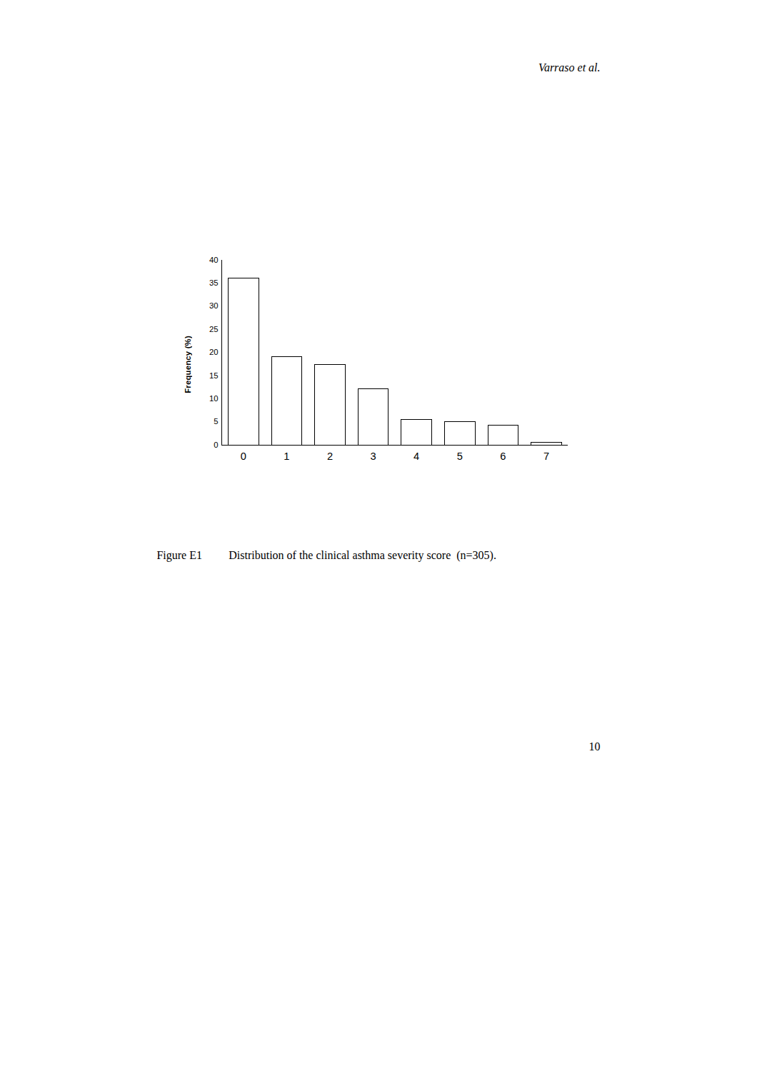Varraso et al.
Frequency (%)
40 35 30 25 20 15 10 5 0
0
1
2
3
4
5
6
7
Figure E1 Distribution of the clinical asthma severity score (n=305).
10